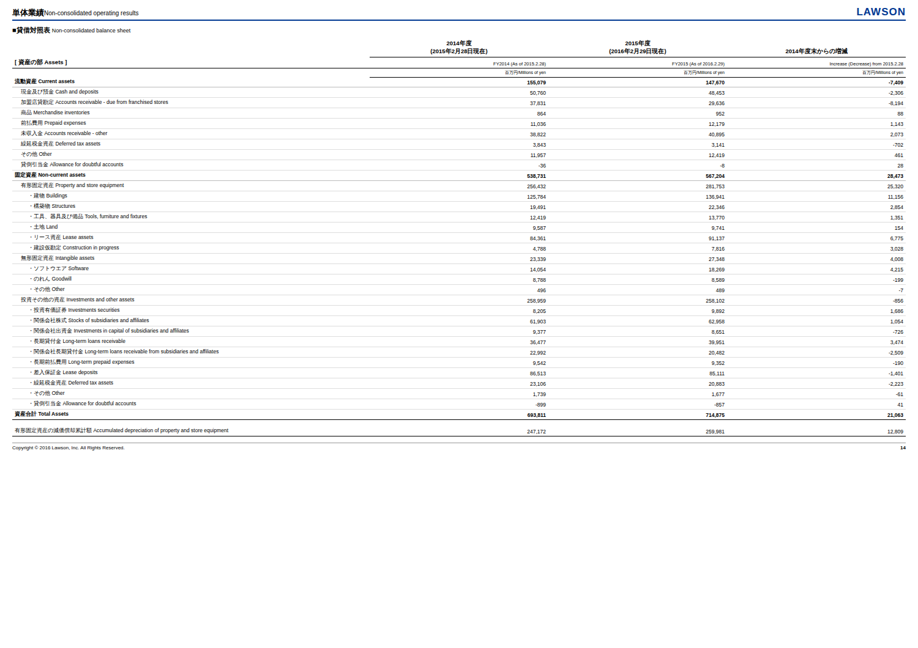単体業績Non-consolidated operating results
LAWSON
■貸借対照表 Non-consolidated balance sheet
| | 2014年度 (2015年2月28日現在) | 2015年度 (2016年2月29日現在) | 2014年度末からの増減 |
| --- | --- | --- | --- |
| [ 資産の部 Assets ] | FY2014 (As of 2015.2.28) | FY2015 (As of 2016.2.29) | Increase (Decrease) from 2015.2.28 |
| | 百万円/Millions of yen | 百万円/Millions of yen | 百万円/Millions of yen |
| 流動資産 Current assets | 155,079 | 147,670 | -7,409 |
| 現金及び預金 Cash and deposits | 50,760 | 48,453 | -2,306 |
| 加盟店貸勘定 Accounts receivable - due from franchised stores | 37,831 | 29,636 | -8,194 |
| 商品 Merchandise inventories | 864 | 952 | 88 |
| 前払費用 Prepaid expenses | 11,036 | 12,179 | 1,143 |
| 未収入金 Accounts receivable - other | 38,822 | 40,895 | 2,073 |
| 繰延税金資産 Deferred tax assets | 3,843 | 3,141 | -702 |
| その他 Other | 11,957 | 12,419 | 461 |
| 貸倒引当金 Allowance for doubtful accounts | -36 | -8 | 28 |
| 固定資産 Non-current assets | 538,731 | 567,204 | 28,473 |
| 有形固定資産 Property and store equipment | 256,432 | 281,753 | 25,320 |
| ・建物 Buildings | 125,784 | 136,941 | 11,156 |
| ・構築物 Structures | 19,491 | 22,346 | 2,854 |
| ・工具、器具及び備品 Tools, furniture and fixtures | 12,419 | 13,770 | 1,351 |
| ・土地 Land | 9,587 | 9,741 | 154 |
| ・リース資産 Lease assets | 84,361 | 91,137 | 6,775 |
| ・建設仮勘定 Construction in progress | 4,788 | 7,816 | 3,028 |
| 無形固定資産 Intangible assets | 23,339 | 27,348 | 4,008 |
| ・ソフトウエア Software | 14,054 | 18,269 | 4,215 |
| ・のれん Goodwill | 8,788 | 8,589 | -199 |
| ・その他 Other | 496 | 489 | -7 |
| 投資その他の資産 Investments and other assets | 258,959 | 258,102 | -856 |
| ・投資有価証券 Investments securities | 8,205 | 9,892 | 1,686 |
| ・関係会社株式 Stocks of subsidiaries and affiliates | 61,903 | 62,958 | 1,054 |
| ・関係会社出資金 Investments in capital of subsidiaries and affiliates | 9,377 | 8,651 | -726 |
| ・長期貸付金 Long-term loans receivable | 36,477 | 39,951 | 3,474 |
| ・関係会社長期貸付金 Long-term loans receivable from subsidiaries and affiliates | 22,992 | 20,482 | -2,509 |
| ・長期前払費用 Long-term prepaid expenses | 9,542 | 9,352 | -190 |
| ・差入保証金 Lease deposits | 86,513 | 85,111 | -1,401 |
| ・繰延税金資産 Deferred tax assets | 23,106 | 20,883 | -2,223 |
| ・その他 Other | 1,739 | 1,677 | -61 |
| ・貸倒引当金 Allowance for doubtful accounts | -899 | -857 | 41 |
| 資産合計 Total Assets | 693,811 | 714,875 | 21,063 |
| 有形固定資産の減価償却累計額 Accumulated depreciation of property and store equipment | 247,172 | 259,981 | 12,809 |
Copyright © 2016 Lawson, Inc. All Rights Reserved.
14